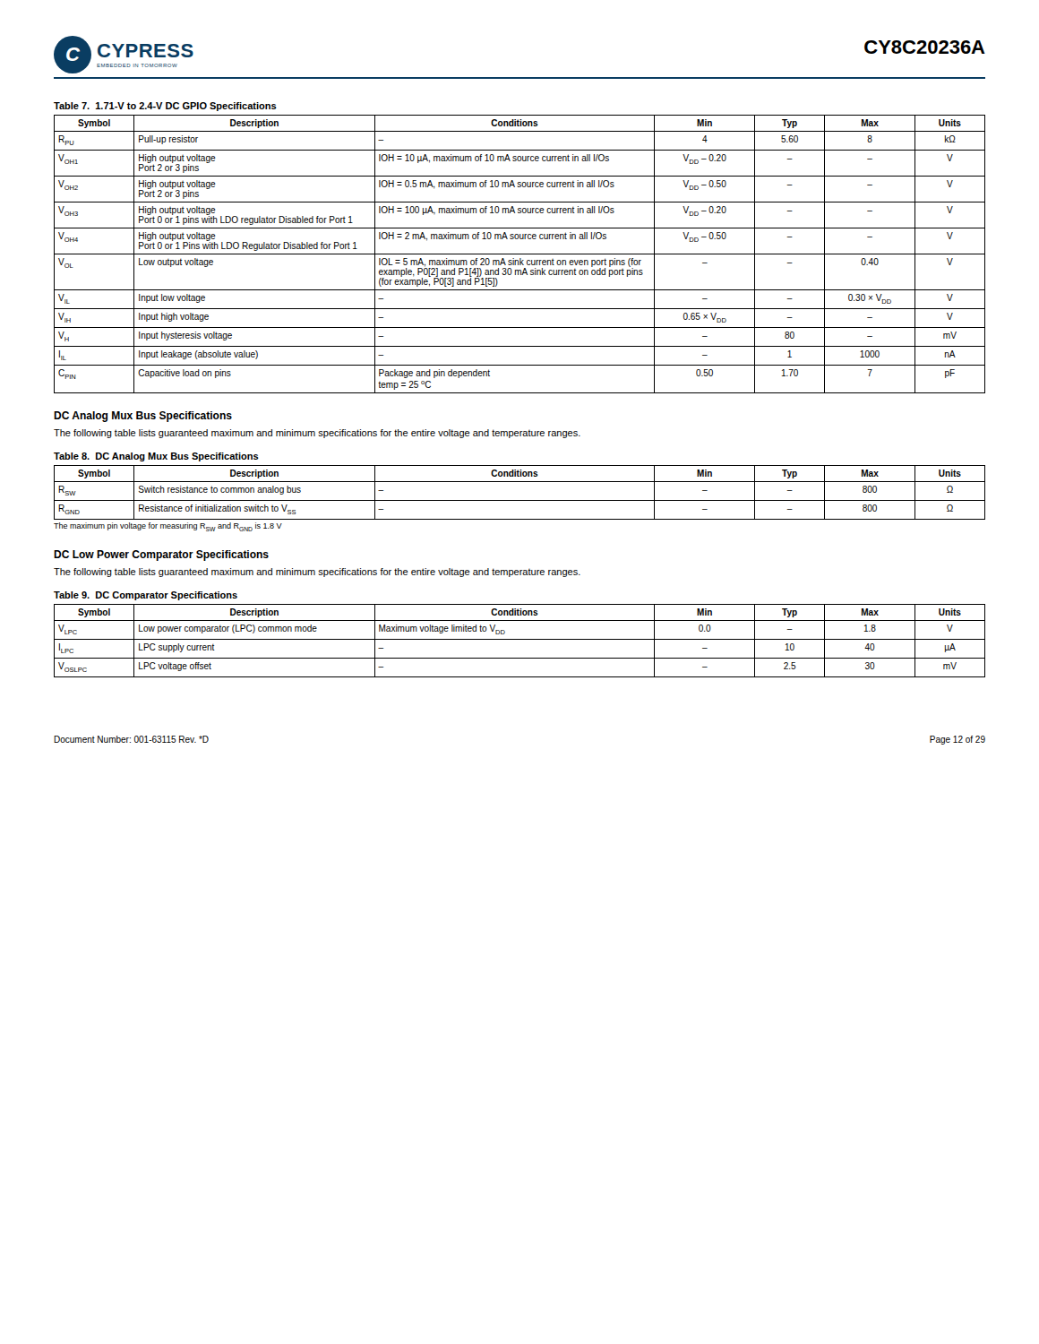C
CYPRESS
EMBEDDED IN TOMORROW
CY8C20236A
Table 7. 1.71-V to 2.4-V DC GPIO Specifications
| Symbol | Description | Conditions | Min | Typ | Max | Units |
| --- | --- | --- | --- | --- | --- | --- |
| R PU | Pull-up resistor | – | 4 | 5.60 | 8 | kΩ |
| V OH1 | High output voltage Port 2 or 3 pins | IOH = 10 µA, maximum of 10 mA source current in all I/Os | V DD – 0.20 | – | – | V |
| V OH2 | High output voltage Port 2 or 3 pins | IOH = 0.5 mA, maximum of 10 mA source current in all I/Os | V DD – 0.50 | – | – | V |
| V OH3 | High output voltage Port 0 or 1 pins with LDO regulator Disabled for Port 1 | IOH = 100 µA, maximum of 10 mA source current in all I/Os | V DD – 0.20 | – | – | V |
| V OH4 | High output voltage Port 0 or 1 Pins with LDO Regulator Disabled for Port 1 | IOH = 2 mA, maximum of 10 mA source current in all I/Os | V DD – 0.50 | – | – | V |
| V OL | Low output voltage | IOL = 5 mA, maximum of 20 mA sink current on even port pins (for example, P0[2] and P1[4]) and 30 mA sink current on odd port pins (for example, P0[3] and P1[5]) | – | – | 0.40 | V |
| V IL | Input low voltage | – | – | – | 0.30 × V DD | V |
| V IH | Input high voltage | – | 0.65 × V DD | – | – | V |
| V H | Input hysteresis voltage | – | – | 80 | – | mV |
| I IL | Input leakage (absolute value) | – | – | 1 | 1000 | nA |
| C PIN | Capacitive load on pins | Package and pin dependent temp = 25 o C | 0.50 | 1.70 | 7 | pF |
DC Analog Mux Bus Specifications
The following table lists guaranteed maximum and minimum specifications for the entire voltage and temperature ranges.
Table 8. DC Analog Mux Bus Specifications
| Symbol | Description | Conditions | Min | Typ | Max | Units |
| --- | --- | --- | --- | --- | --- | --- |
| R SW | Switch resistance to common analog bus | – | – | – | 800 | Ω |
| R GND | Resistance of initialization switch to V SS | – | – | – | 800 | Ω |
The maximum pin voltage for measuring RSW and RGND is 1.8 V
DC Low Power Comparator Specifications
The following table lists guaranteed maximum and minimum specifications for the entire voltage and temperature ranges.
Table 9. DC Comparator Specifications
| Symbol | Description | Conditions | Min | Typ | Max | Units |
| --- | --- | --- | --- | --- | --- | --- |
| V LPC | Low power comparator (LPC) common mode | Maximum voltage limited to V DD | 0.0 | – | 1.8 | V |
| I LPC | LPC supply current | – | – | 10 | 40 | µA |
| V OSLPC | LPC voltage offset | – | – | 2.5 | 30 | mV |
Document Number: 001-63115 Rev. *D
Page 12 of 29